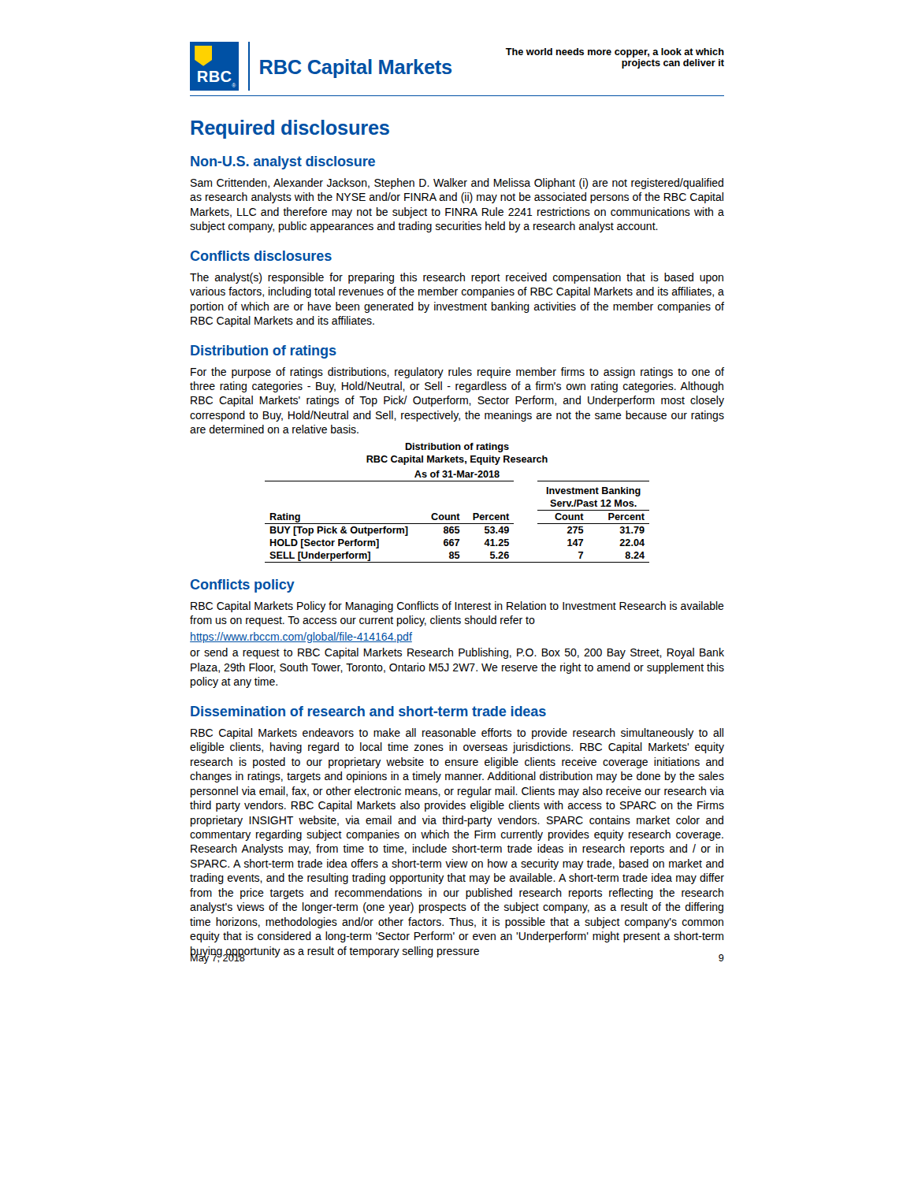RBC
®
RBC Capital Markets
The world needs more copper, a look at which projects can deliver it
Required disclosures
Non-U.S. analyst disclosure
Sam Crittenden, Alexander Jackson, Stephen D. Walker and Melissa Oliphant (i) are not registered/qualified as research analysts with the NYSE and/or FINRA and (ii) may not be associated persons of the RBC Capital Markets, LLC and therefore may not be subject to FINRA Rule 2241 restrictions on communications with a subject company, public appearances and trading securities held by a research analyst account.
Conflicts disclosures
The analyst(s) responsible for preparing this research report received compensation that is based upon various factors, including total revenues of the member companies of RBC Capital Markets and its affiliates, a portion of which are or have been generated by investment banking activities of the member companies of RBC Capital Markets and its affiliates.
Distribution of ratings
For the purpose of ratings distributions, regulatory rules require member firms to assign ratings to one of three rating categories - Buy, Hold/Neutral, or Sell - regardless of a firm's own rating categories. Although RBC Capital Markets' ratings of Top Pick/ Outperform, Sector Perform, and Underperform most closely correspond to Buy, Hold/Neutral and Sell, respectively, the meanings are not the same because our ratings are determined on a relative basis.
| Distribution of ratings |
| RBC Capital Markets, Equity Research |
| As of 31-Mar-2018 |
| | | Investment Banking |
| | | Serv./Past 12 Mos. |
| Rating | Count | Percent | | Count | Percent |
| BUY [Top Pick & Outperform] | 865 | 53.49 | | 275 | 31.79 |
| HOLD [Sector Perform] | 667 | 41.25 | | 147 | 22.04 |
| SELL [Underperform] | 85 | 5.26 | | 7 | 8.24 |
Conflicts policy
RBC Capital Markets Policy for Managing Conflicts of Interest in Relation to Investment Research is available from us on request. To access our current policy, clients should refer to
https://www.rbccm.com/global/file-414164.pdf
or send a request to RBC Capital Markets Research Publishing, P.O. Box 50, 200 Bay Street, Royal Bank Plaza, 29th Floor, South Tower, Toronto, Ontario M5J 2W7. We reserve the right to amend or supplement this policy at any time.
Dissemination of research and short-term trade ideas
RBC Capital Markets endeavors to make all reasonable efforts to provide research simultaneously to all eligible clients, having regard to local time zones in overseas jurisdictions. RBC Capital Markets' equity research is posted to our proprietary website to ensure eligible clients receive coverage initiations and changes in ratings, targets and opinions in a timely manner. Additional distribution may be done by the sales personnel via email, fax, or other electronic means, or regular mail. Clients may also receive our research via third party vendors. RBC Capital Markets also provides eligible clients with access to SPARC on the Firms proprietary INSIGHT website, via email and via third-party vendors. SPARC contains market color and commentary regarding subject companies on which the Firm currently provides equity research coverage. Research Analysts may, from time to time, include short-term trade ideas in research reports and / or in SPARC. A short-term trade idea offers a short-term view on how a security may trade, based on market and trading events, and the resulting trading opportunity that may be available. A short-term trade idea may differ from the price targets and recommendations in our published research reports reflecting the research analyst's views of the longer-term (one year) prospects of the subject company, as a result of the differing time horizons, methodologies and/or other factors. Thus, it is possible that a subject company's common equity that is considered a long-term 'Sector Perform' or even an 'Underperform' might present a short-term buying opportunity as a result of temporary selling pressure
May 7, 2018
9